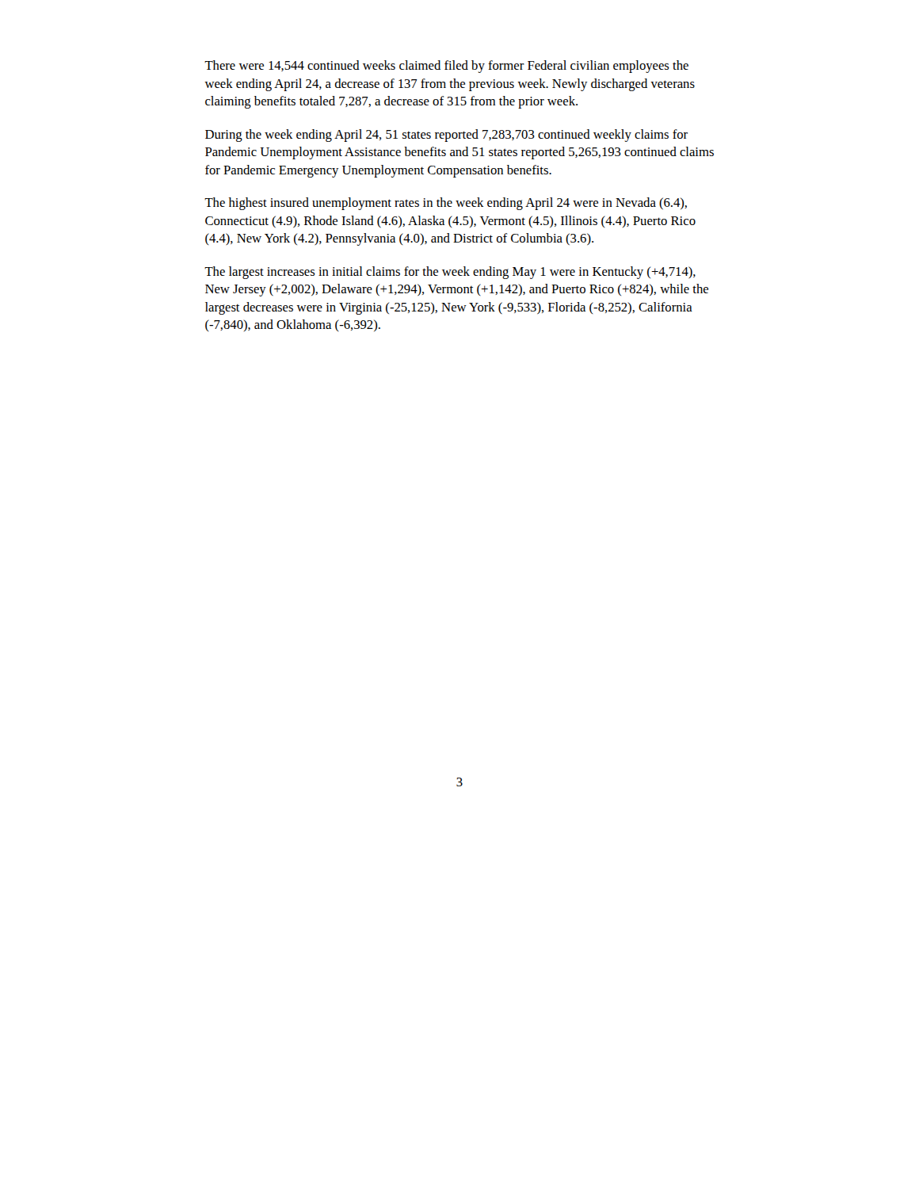There were 14,544 continued weeks claimed filed by former Federal civilian employees the week ending April 24, a decrease of 137 from the previous week. Newly discharged veterans claiming benefits totaled 7,287, a decrease of 315 from the prior week.
During the week ending April 24, 51 states reported 7,283,703 continued weekly claims for Pandemic Unemployment Assistance benefits and 51 states reported 5,265,193 continued claims for Pandemic Emergency Unemployment Compensation benefits.
The highest insured unemployment rates in the week ending April 24 were in Nevada (6.4), Connecticut (4.9), Rhode Island (4.6), Alaska (4.5), Vermont (4.5), Illinois (4.4), Puerto Rico (4.4), New York (4.2), Pennsylvania (4.0), and District of Columbia (3.6).
The largest increases in initial claims for the week ending May 1 were in Kentucky (+4,714), New Jersey (+2,002), Delaware (+1,294), Vermont (+1,142), and Puerto Rico (+824), while the largest decreases were in Virginia (-25,125), New York (-9,533), Florida (-8,252), California (-7,840), and Oklahoma (-6,392).
3